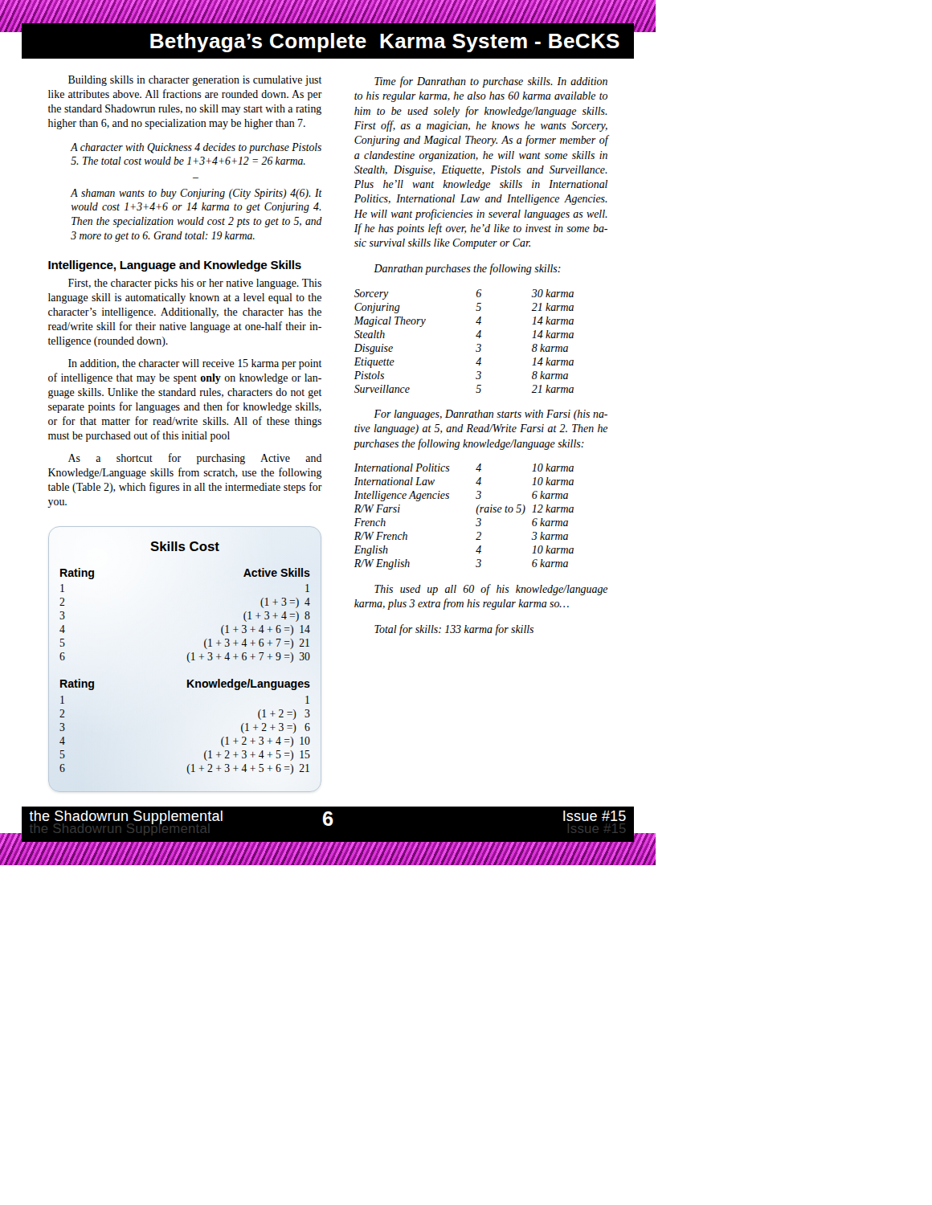Bethyaga’s Complete Karma System - BeCKS
Building skills in character generation is cumulative just like attributes above. All fractions are rounded down. As per the standard Shadowrun rules, no skill may start with a rating higher than 6, and no specialization may be higher than 7.
A character with Quickness 4 decides to purchase Pistols 5. The total cost would be 1+3+4+6+12 = 26 karma. – A shaman wants to buy Conjuring (City Spirits) 4(6). It would cost 1+3+4+6 or 14 karma to get Conjuring 4. Then the specialization would cost 2 pts to get to 5, and 3 more to get to 6. Grand total: 19 karma.
Intelligence, Language and Knowledge Skills
First, the character picks his or her native language. This language skill is automatically known at a level equal to the character’s intelligence. Additionally, the character has the read/write skill for their native language at one-half their intelligence (rounded down).
In addition, the character will receive 15 karma per point of intelligence that may be spent only on knowledge or language skills. Unlike the standard rules, characters do not get separate points for languages and then for knowledge skills, or for that matter for read/write skills. All of these things must be purchased out of this initial pool
As a shortcut for purchasing Active and Knowledge/Language skills from scratch, use the following table (Table 2), which figures in all the intermediate steps for you.
Skills Cost
| Rating | Active Skills |
| --- | --- |
| 1 | 1 |
| 2 | (1 + 3 =) 4 |
| 3 | (1 + 3 + 4 =) 8 |
| 4 | (1 + 3 + 4 + 6 =) 14 |
| 5 | (1 + 3 + 4 + 6 + 7 =) 21 |
| 6 | (1 + 3 + 4 + 6 + 7 + 9 =) 30 |
| Rating | Knowledge/Languages |
| 1 | 1 |
| 2 | (1 + 2 =) 3 |
| 3 | (1 + 2 + 3 =) 6 |
| 4 | (1 + 2 + 3 + 4 =) 10 |
| 5 | (1 + 2 + 3 + 4 + 5 =) 15 |
| 6 | (1 + 2 + 3 + 4 + 5 + 6 =) 21 |
Time for Danrathan to purchase skills. In addition to his regular karma, he also has 60 karma available to him to be used solely for knowledge/language skills. First off, as a magician, he knows he wants Sorcery, Conjuring and Magical Theory. As a former member of a clandestine organization, he will want some skills in Stealth, Disguise, Etiquette, Pistols and Surveillance. Plus he’ll want knowledge skills in International Politics, International Law and Intelligence Agencies. He will want proficiencies in several languages as well. If he has points left over, he’d like to invest in some basic survival skills like Computer or Car.
Danrathan purchases the following skills:
| Sorcery | 6 | 30 karma |
| Conjuring | 5 | 21 karma |
| Magical Theory | 4 | 14 karma |
| Stealth | 4 | 14 karma |
| Disguise | 3 | 8 karma |
| Etiquette | 4 | 14 karma |
| Pistols | 3 | 8 karma |
| Surveillance | 5 | 21 karma |
For languages, Danrathan starts with Farsi (his native language) at 5, and Read/Write Farsi at 2. Then he purchases the following knowledge/language skills:
| International Politics | 4 | 10 karma |
| International Law | 4 | 10 karma |
| Intelligence Agencies | 3 | 6 karma |
| R/W Farsi | (raise to 5) | 12 karma |
| French | 3 | 6 karma |
| R/W French | 2 | 3 karma |
| English | 4 | 10 karma |
| R/W English | 3 | 6 karma |
This used up all 60 of his knowledge/language karma, plus 3 extra from his regular karma so…
Total for skills: 133 karma for skills
the Shadowrun Supplemental the Shadowrun Supplemental
6
Issue #15 Issue #15